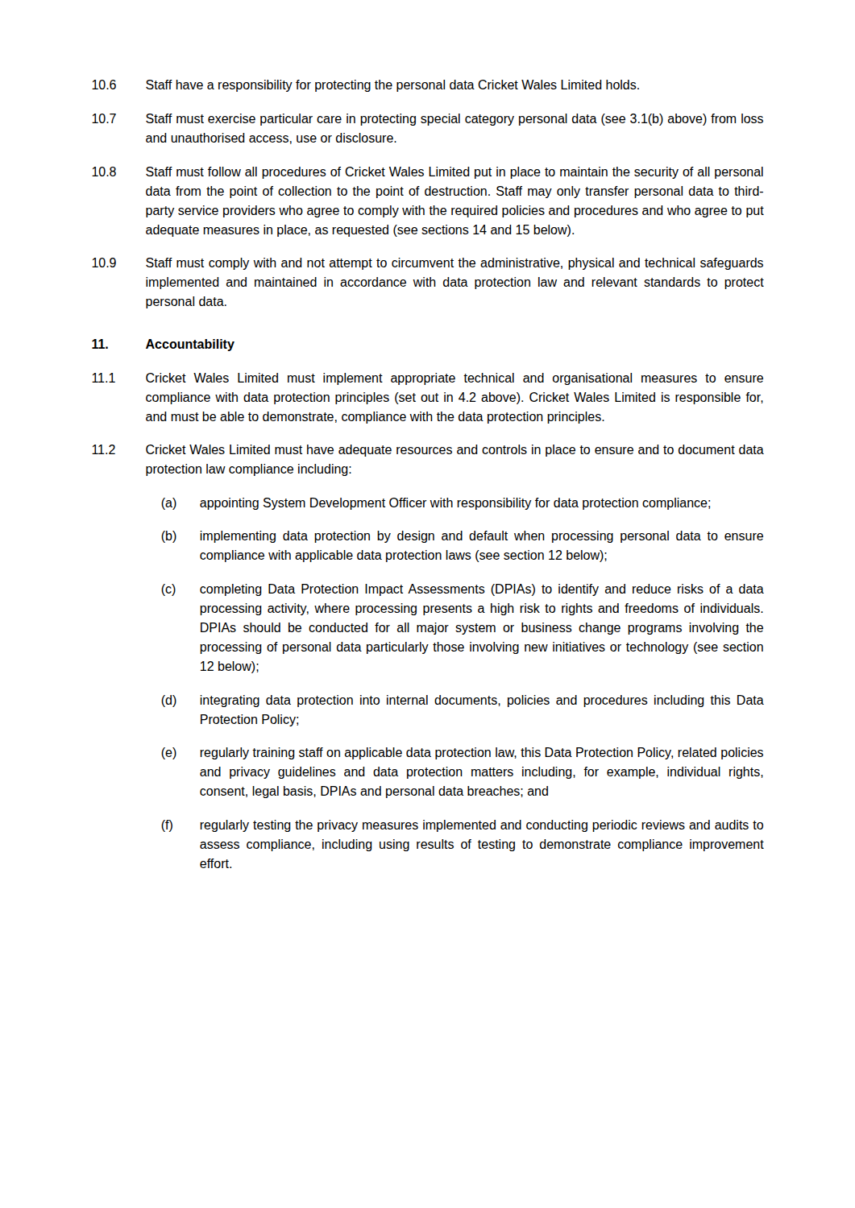10.6 Staff have a responsibility for protecting the personal data Cricket Wales Limited holds.
10.7 Staff must exercise particular care in protecting special category personal data (see 3.1(b) above) from loss and unauthorised access, use or disclosure.
10.8 Staff must follow all procedures of Cricket Wales Limited put in place to maintain the security of all personal data from the point of collection to the point of destruction. Staff may only transfer personal data to third-party service providers who agree to comply with the required policies and procedures and who agree to put adequate measures in place, as requested (see sections 14 and 15 below).
10.9 Staff must comply with and not attempt to circumvent the administrative, physical and technical safeguards implemented and maintained in accordance with data protection law and relevant standards to protect personal data.
11. Accountability
11.1 Cricket Wales Limited must implement appropriate technical and organisational measures to ensure compliance with data protection principles (set out in 4.2 above). Cricket Wales Limited is responsible for, and must be able to demonstrate, compliance with the data protection principles.
11.2 Cricket Wales Limited must have adequate resources and controls in place to ensure and to document data protection law compliance including:
(a) appointing System Development Officer with responsibility for data protection compliance;
(b) implementing data protection by design and default when processing personal data to ensure compliance with applicable data protection laws (see section 12 below);
(c) completing Data Protection Impact Assessments (DPIAs) to identify and reduce risks of a data processing activity, where processing presents a high risk to rights and freedoms of individuals. DPIAs should be conducted for all major system or business change programs involving the processing of personal data particularly those involving new initiatives or technology (see section 12 below);
(d) integrating data protection into internal documents, policies and procedures including this Data Protection Policy;
(e) regularly training staff on applicable data protection law, this Data Protection Policy, related policies and privacy guidelines and data protection matters including, for example, individual rights, consent, legal basis, DPIAs and personal data breaches; and
(f) regularly testing the privacy measures implemented and conducting periodic reviews and audits to assess compliance, including using results of testing to demonstrate compliance improvement effort.